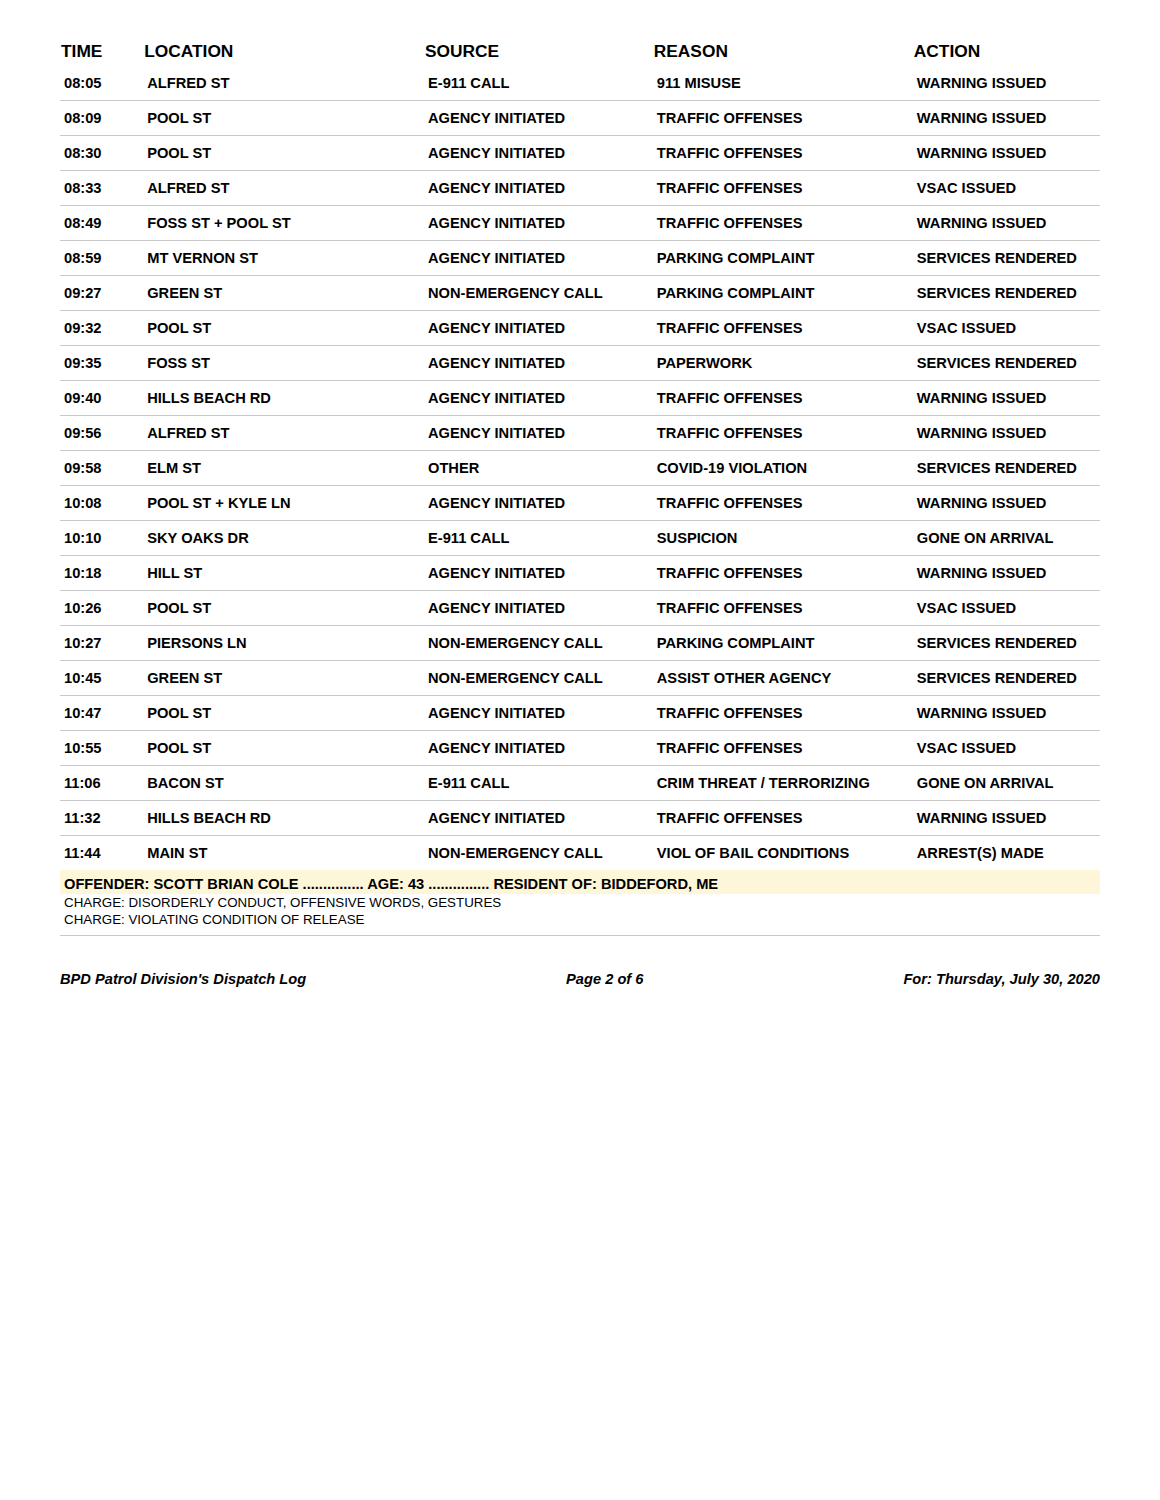| TIME | LOCATION | SOURCE | REASON | ACTION |
| --- | --- | --- | --- | --- |
| 08:05 | ALFRED ST | E-911 CALL | 911 MISUSE | WARNING ISSUED |
| 08:09 | POOL ST | AGENCY INITIATED | TRAFFIC OFFENSES | WARNING ISSUED |
| 08:30 | POOL ST | AGENCY INITIATED | TRAFFIC OFFENSES | WARNING ISSUED |
| 08:33 | ALFRED ST | AGENCY INITIATED | TRAFFIC OFFENSES | VSAC ISSUED |
| 08:49 | FOSS ST + POOL ST | AGENCY INITIATED | TRAFFIC OFFENSES | WARNING ISSUED |
| 08:59 | MT VERNON ST | AGENCY INITIATED | PARKING COMPLAINT | SERVICES RENDERED |
| 09:27 | GREEN ST | NON-EMERGENCY CALL | PARKING COMPLAINT | SERVICES RENDERED |
| 09:32 | POOL ST | AGENCY INITIATED | TRAFFIC OFFENSES | VSAC ISSUED |
| 09:35 | FOSS ST | AGENCY INITIATED | PAPERWORK | SERVICES RENDERED |
| 09:40 | HILLS BEACH RD | AGENCY INITIATED | TRAFFIC OFFENSES | WARNING ISSUED |
| 09:56 | ALFRED ST | AGENCY INITIATED | TRAFFIC OFFENSES | WARNING ISSUED |
| 09:58 | ELM ST | OTHER | COVID-19 VIOLATION | SERVICES RENDERED |
| 10:08 | POOL ST + KYLE LN | AGENCY INITIATED | TRAFFIC OFFENSES | WARNING ISSUED |
| 10:10 | SKY OAKS DR | E-911 CALL | SUSPICION | GONE ON ARRIVAL |
| 10:18 | HILL ST | AGENCY INITIATED | TRAFFIC OFFENSES | WARNING ISSUED |
| 10:26 | POOL ST | AGENCY INITIATED | TRAFFIC OFFENSES | VSAC ISSUED |
| 10:27 | PIERSONS LN | NON-EMERGENCY CALL | PARKING COMPLAINT | SERVICES RENDERED |
| 10:45 | GREEN ST | NON-EMERGENCY CALL | ASSIST OTHER AGENCY | SERVICES RENDERED |
| 10:47 | POOL ST | AGENCY INITIATED | TRAFFIC OFFENSES | WARNING ISSUED |
| 10:55 | POOL ST | AGENCY INITIATED | TRAFFIC OFFENSES | VSAC ISSUED |
| 11:06 | BACON ST | E-911 CALL | CRIM THREAT / TERRORIZING | GONE ON ARRIVAL |
| 11:32 | HILLS BEACH RD | AGENCY INITIATED | TRAFFIC OFFENSES | WARNING ISSUED |
| 11:44 | MAIN ST | NON-EMERGENCY CALL | VIOL OF BAIL CONDITIONS | ARREST(S) MADE |
| OFFENDER: SCOTT BRIAN COLE ............... AGE: 43 ............... RESIDENT OF: BIDDEFORD, ME |
| CHARGE: DISORDERLY CONDUCT, OFFENSIVE WORDS, GESTURES |
| CHARGE: VIOLATING CONDITION OF RELEASE |
BPD Patrol Division's Dispatch Log
Page 2 of 6
For: Thursday, July 30, 2020